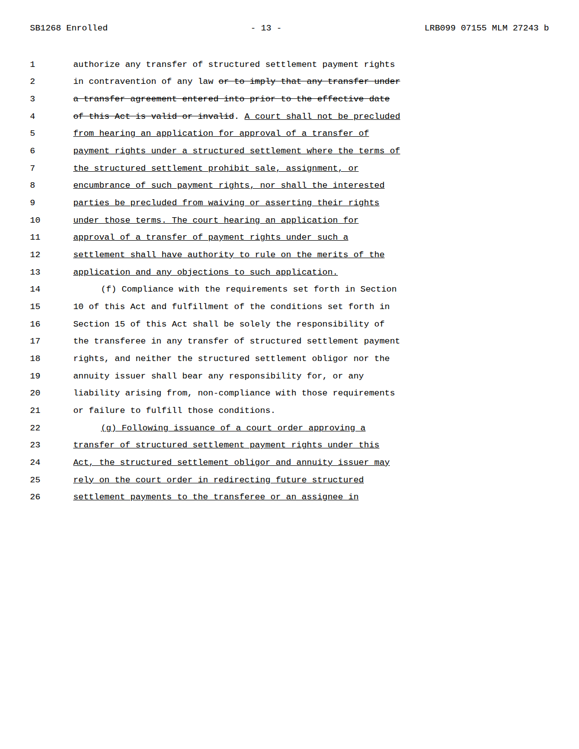SB1268 Enrolled - 13 - LRB099 07155 MLM 27243 b
1 authorize any transfer of structured settlement payment rights
2 in contravention of any law or to imply that any transfer under
3 a transfer agreement entered into prior to the effective date
4 of this Act is valid or invalid. A court shall not be precluded
5 from hearing an application for approval of a transfer of
6 payment rights under a structured settlement where the terms of
7 the structured settlement prohibit sale, assignment, or
8 encumbrance of such payment rights, nor shall the interested
9 parties be precluded from waiving or asserting their rights
10 under those terms. The court hearing an application for
11 approval of a transfer of payment rights under such a
12 settlement shall have authority to rule on the merits of the
13 application and any objections to such application.
14(f) Compliance with the requirements set forth in Section
1510 of this Act and fulfillment of the conditions set forth in
16 Section 15 of this Act shall be solely the responsibility of
17 the transferee in any transfer of structured settlement payment
18 rights, and neither the structured settlement obligor nor the
19 annuity issuer shall bear any responsibility for, or any
20 liability arising from, non-compliance with those requirements
21 or failure to fulfill those conditions.
22(g) Following issuance of a court order approving a
23 transfer of structured settlement payment rights under this
24 Act, the structured settlement obligor and annuity issuer may
25 rely on the court order in redirecting future structured
26 settlement payments to the transferee or an assignee in